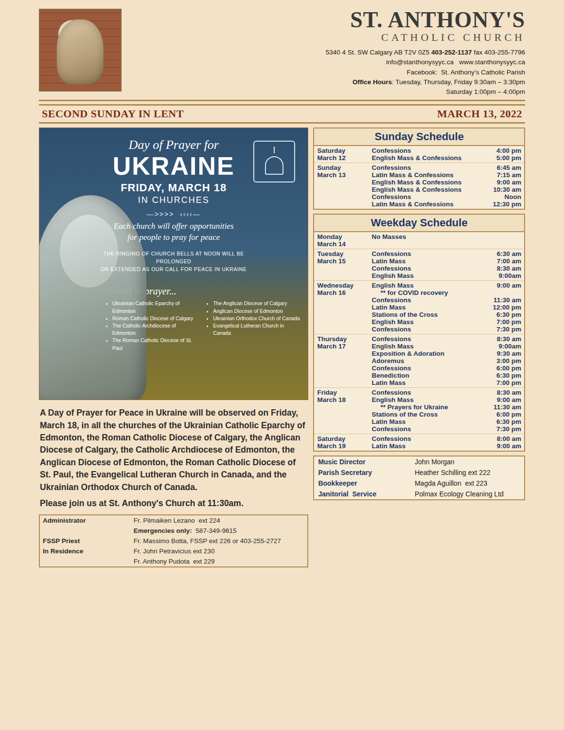ST. ANTHONY'S
CATHOLIC CHURCH
5340 4 St. SW Calgary AB T2V 0Z5 403-252-1137 fax 403-255-7796
info@stanthonysyyc.ca www.stanthonysyyc.ca
Facebook: St. Anthony's Catholic Parish
Office Hours: Tuesday, Thursday, Friday 9:30am – 3:30pm
Saturday 1:00pm – 4:00pm
SECOND SUNDAY IN LENT MARCH 13, 2022
Day of Prayer for
UKRAINE
FRIDAY, MARCH 18
IN CHURCHES
—>>>> ‹‹‹‹—
Each church will offer opportunities
for people to pray for peace
THE RINGING OF CHURCH BELLS AT NOON WILL BE PROLONGED
OR EXTENDED AS OUR CALL FOR PEACE IN UKRAINE
United in prayer...
Ukrainian Catholic Eparchy of Edmonton
Roman Catholic Diocese of Calgary
The Catholic Archdiocese of Edmonton
The Roman Catholic Diocese of St. Paul
The Anglican Diocese of Calgary
Anglican Diocese of Edmonton
Ukrainian Orthodox Church of Canada
Evangelical Lutheran Church in Canada
A Day of Prayer for Peace in Ukraine will be observed on Friday, March 18, in all the churches of the Ukrainian Catholic Eparchy of Edmonton, the Roman Catholic Diocese of Calgary, the Anglican Diocese of Calgary, the Catholic Archdiocese of Edmonton, the Anglican Diocese of Edmonton, the Roman Catholic Diocese of St. Paul, the Evangelical Lutheran Church in Canada, and the Ukrainian Orthodox Church of Canada.
Please join us at St. Anthony's Church at 11:30am.
| Administrator | Fr. Pilmaiken Lezano ext 224 |
| | Emergencies only: 587-349-9615 |
| FSSP Priest | Fr. Massimo Botta, FSSP ext 226 or 403-255-2727 |
| In Residence | Fr. John Petravicius ext 230 |
| | Fr. Anthony Pudota ext 229 |
Sunday Schedule
| Saturday March 12 | Confessions English Mass & Confessions | 4:00 pm 5:00 pm |
| Sunday March 13 | Confessions Latin Mass & Confessions English Mass & Confessions English Mass & Confessions Confessions Latin Mass & Confessions | 6:45 am 7:15 am 9:00 am 10:30 am Noon 12:30 pm |
Weekday Schedule
| Monday March 14 | No Masses | |
| Tuesday March 15 | Confessions Latin Mass Confessions English Mass | 6:30 am 7:00 am 8:30 am 9:00am |
| Wednesday March 16 | English Mass ** for COVID recovery Confessions Latin Mass Stations of the Cross English Mass Confessions | 9:00 am 11:30 am 12:00 pm 6:30 pm 7:00 pm 7:30 pm |
| Thursday March 17 | Confessions English Mass Exposition & Adoration Adoremus Confessions Benediction Latin Mass | 8:30 am 9:00am 9:30 am 3:00 pm 6:00 pm 6:30 pm 7:00 pm |
| Friday March 18 | Confessions English Mass ** Prayers for Ukraine Stations of the Cross Latin Mass Confessions | 8:30 am 9:00 am 11:30 am 6:00 pm 6:30 pm 7:30 pm |
| Saturday March 19 | Confessions Latin Mass | 8:00 am 9:00 am |
| Music Director | John Morgan |
| Parish Secretary | Heather Schilling ext 222 |
| Bookkeeper | Magda Aguillon ext 223 |
| Janitorial Service | Polmax Ecology Cleaning Ltd |